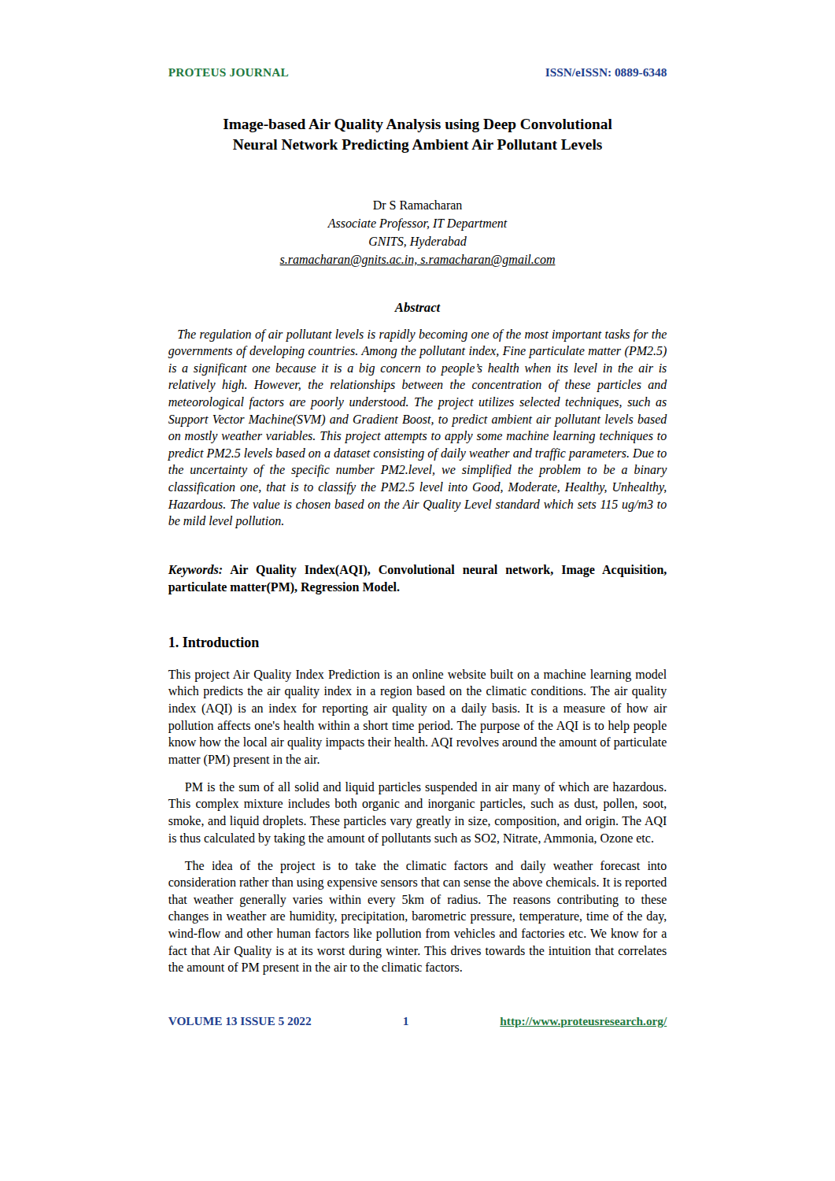PROTEUS JOURNAL ISSN/eISSN: 0889-6348
Image-based Air Quality Analysis using Deep Convolutional
Neural Network Predicting Ambient Air Pollutant Levels
Dr S Ramacharan
Associate Professor, IT Department
GNITS, Hyderabad
s.ramacharan@gnits.ac.in, s.ramacharan@gmail.com
Abstract
The regulation of air pollutant levels is rapidly becoming one of the most important tasks for the governments of developing countries. Among the pollutant index, Fine particulate matter (PM2.5) is a significant one because it is a big concern to people’s health when its level in the air is relatively high. However, the relationships between the concentration of these particles and meteorological factors are poorly understood. The project utilizes selected techniques, such as Support Vector Machine(SVM) and Gradient Boost, to predict ambient air pollutant levels based on mostly weather variables. This project attempts to apply some machine learning techniques to predict PM2.5 levels based on a dataset consisting of daily weather and traffic parameters. Due to the uncertainty of the specific number PM2.level, we simplified the problem to be a binary classification one, that is to classify the PM2.5 level into Good, Moderate, Healthy, Unhealthy, Hazardous. The value is chosen based on the Air Quality Level standard which sets 115 ug/m3 to be mild level pollution.
Keywords: Air Quality Index(AQI), Convolutional neural network, Image Acquisition, particulate matter(PM), Regression Model.
1. Introduction
This project Air Quality Index Prediction is an online website built on a machine learning model which predicts the air quality index in a region based on the climatic conditions. The air quality index (AQI) is an index for reporting air quality on a daily basis. It is a measure of how air pollution affects one's health within a short time period. The purpose of the AQI is to help people know how the local air quality impacts their health. AQI revolves around the amount of particulate matter (PM) present in the air.
PM is the sum of all solid and liquid particles suspended in air many of which are hazardous. This complex mixture includes both organic and inorganic particles, such as dust, pollen, soot, smoke, and liquid droplets. These particles vary greatly in size, composition, and origin. The AQI is thus calculated by taking the amount of pollutants such as SO2, Nitrate, Ammonia, Ozone etc.
The idea of the project is to take the climatic factors and daily weather forecast into consideration rather than using expensive sensors that can sense the above chemicals. It is reported that weather generally varies within every 5km of radius. The reasons contributing to these changes in weather are humidity, precipitation, barometric pressure, temperature, time of the day, wind-flow and other human factors like pollution from vehicles and factories etc. We know for a fact that Air Quality is at its worst during winter. This drives towards the intuition that correlates the amount of PM present in the air to the climatic factors.
VOLUME 13 ISSUE 5 2022 1 http://www.proteusresearch.org/